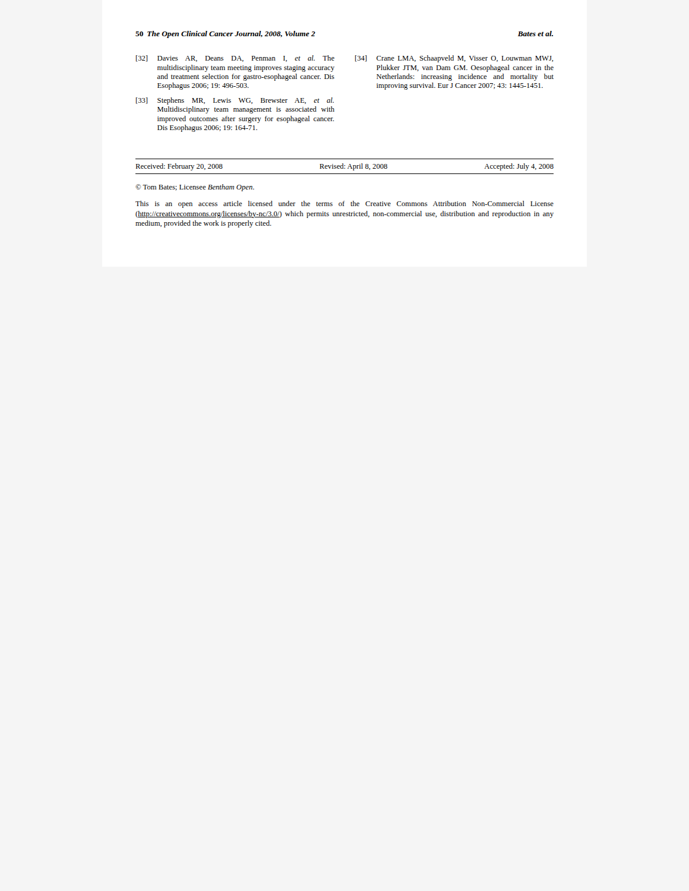50 The Open Clinical Cancer Journal, 2008, Volume 2
Bates et al.
[32]
Davies AR, Deans DA, Penman I, et al. The multidisciplinary team meeting improves staging accuracy and treatment selection for gastro-esophageal cancer. Dis Esophagus 2006; 19: 496-503.
[33]
Stephens MR, Lewis WG, Brewster AE, et al. Multidisciplinary team management is associated with improved outcomes after surgery for esophageal cancer. Dis Esophagus 2006; 19: 164-71.
[34]
Crane LMA, Schaapveld M, Visser O, Louwman MWJ, Plukker JTM, van Dam GM. Oesophageal cancer in the Netherlands: increasing incidence and mortality but improving survival. Eur J Cancer 2007; 43: 1445-1451.
Received: February 20, 2008 Revised: April 8, 2008 Accepted: July 4, 2008
© Tom Bates; Licensee Bentham Open.
This is an open access article licensed under the terms of the Creative Commons Attribution Non-Commercial License (http://creativecommons.org/licenses/by-nc/3.0/) which permits unrestricted, non-commercial use, distribution and reproduction in any medium, provided the work is properly cited.